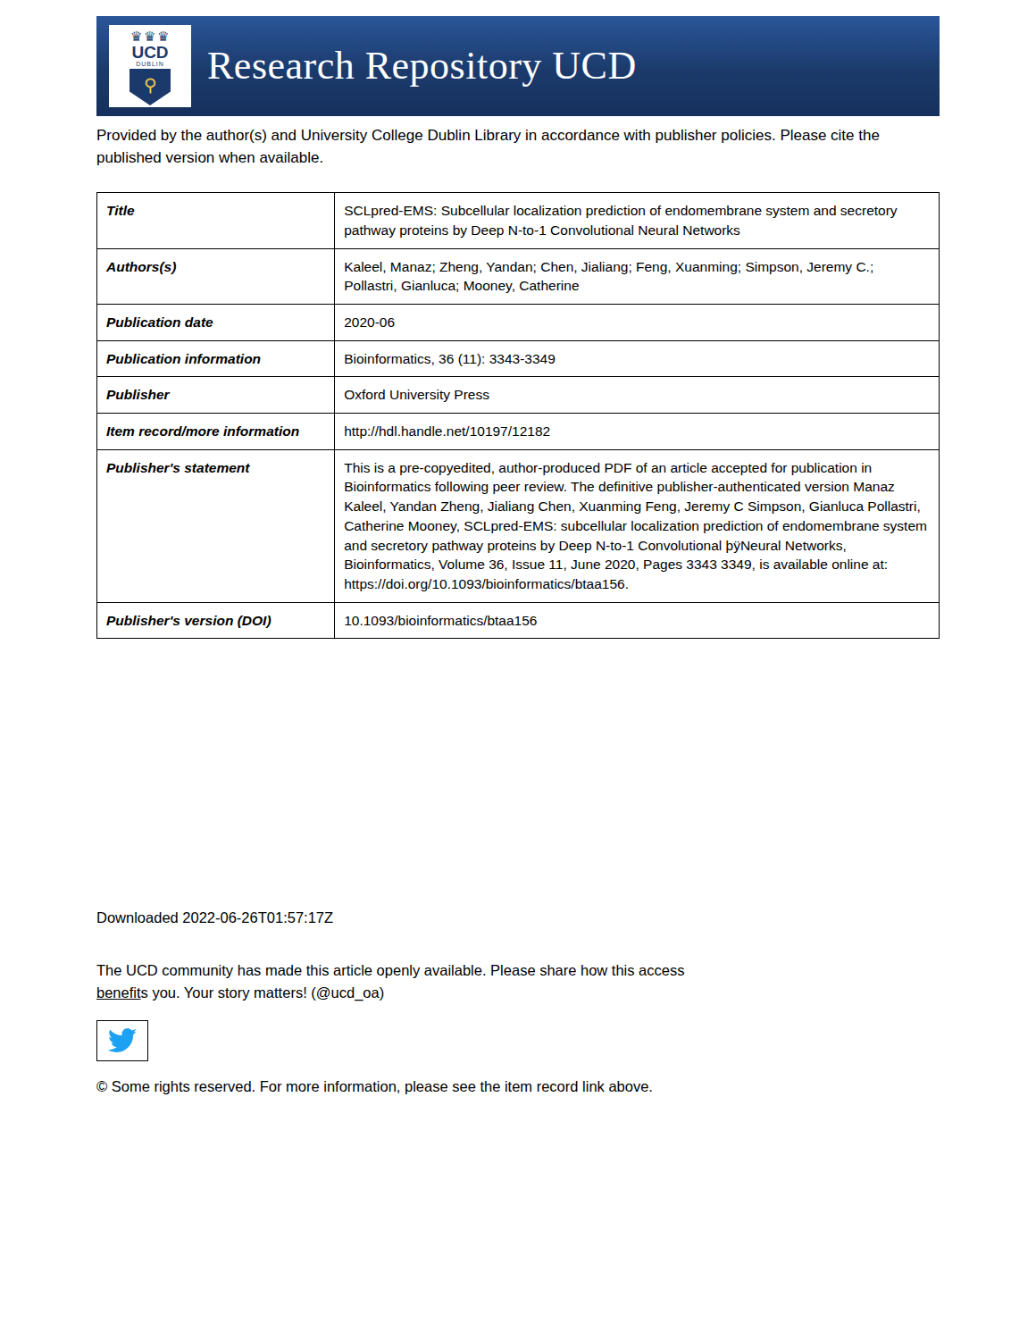♛♛♛
UCD
DUBLIN
⚲
Research Repository UCD
Provided by the author(s) and University College Dublin Library in accordance with publisher policies. Please cite the published version when available.
| Title | SCLpred-EMS: Subcellular localization prediction of endomembrane system and secretory pathway proteins by Deep N-to-1 Convolutional Neural Networks |
| Authors(s) | Kaleel, Manaz; Zheng, Yandan; Chen, Jialiang; Feng, Xuanming; Simpson, Jeremy C.; Pollastri, Gianluca; Mooney, Catherine |
| Publication date | 2020-06 |
| Publication information | Bioinformatics, 36 (11): 3343-3349 |
| Publisher | Oxford University Press |
| Item record/more information | http://hdl.handle.net/10197/12182 |
| Publisher's statement | This is a pre-copyedited, author-produced PDF of an article accepted for publication in Bioinformatics following peer review. The definitive publisher-authenticated version Manaz Kaleel, Yandan Zheng, Jialiang Chen, Xuanming Feng, Jeremy C Simpson, Gianluca Pollastri, Catherine Mooney, SCLpred-EMS: subcellular localization prediction of endomembrane system and secretory pathway proteins by Deep N-to-1 Convolutional þÿNeural Networks, Bioinformatics, Volume 36, Issue 11, June 2020, Pages 3343 3349, is available online at: https://doi.org/10.1093/bioinformatics/btaa156. |
| Publisher's version (DOI) | 10.1093/bioinformatics/btaa156 |
Downloaded 2022-06-26T01:57:17Z
The UCD community has made this article openly available. Please share how this access
benefits you. Your story matters! (@ucd_oa)
© Some rights reserved. For more information, please see the item record link above.